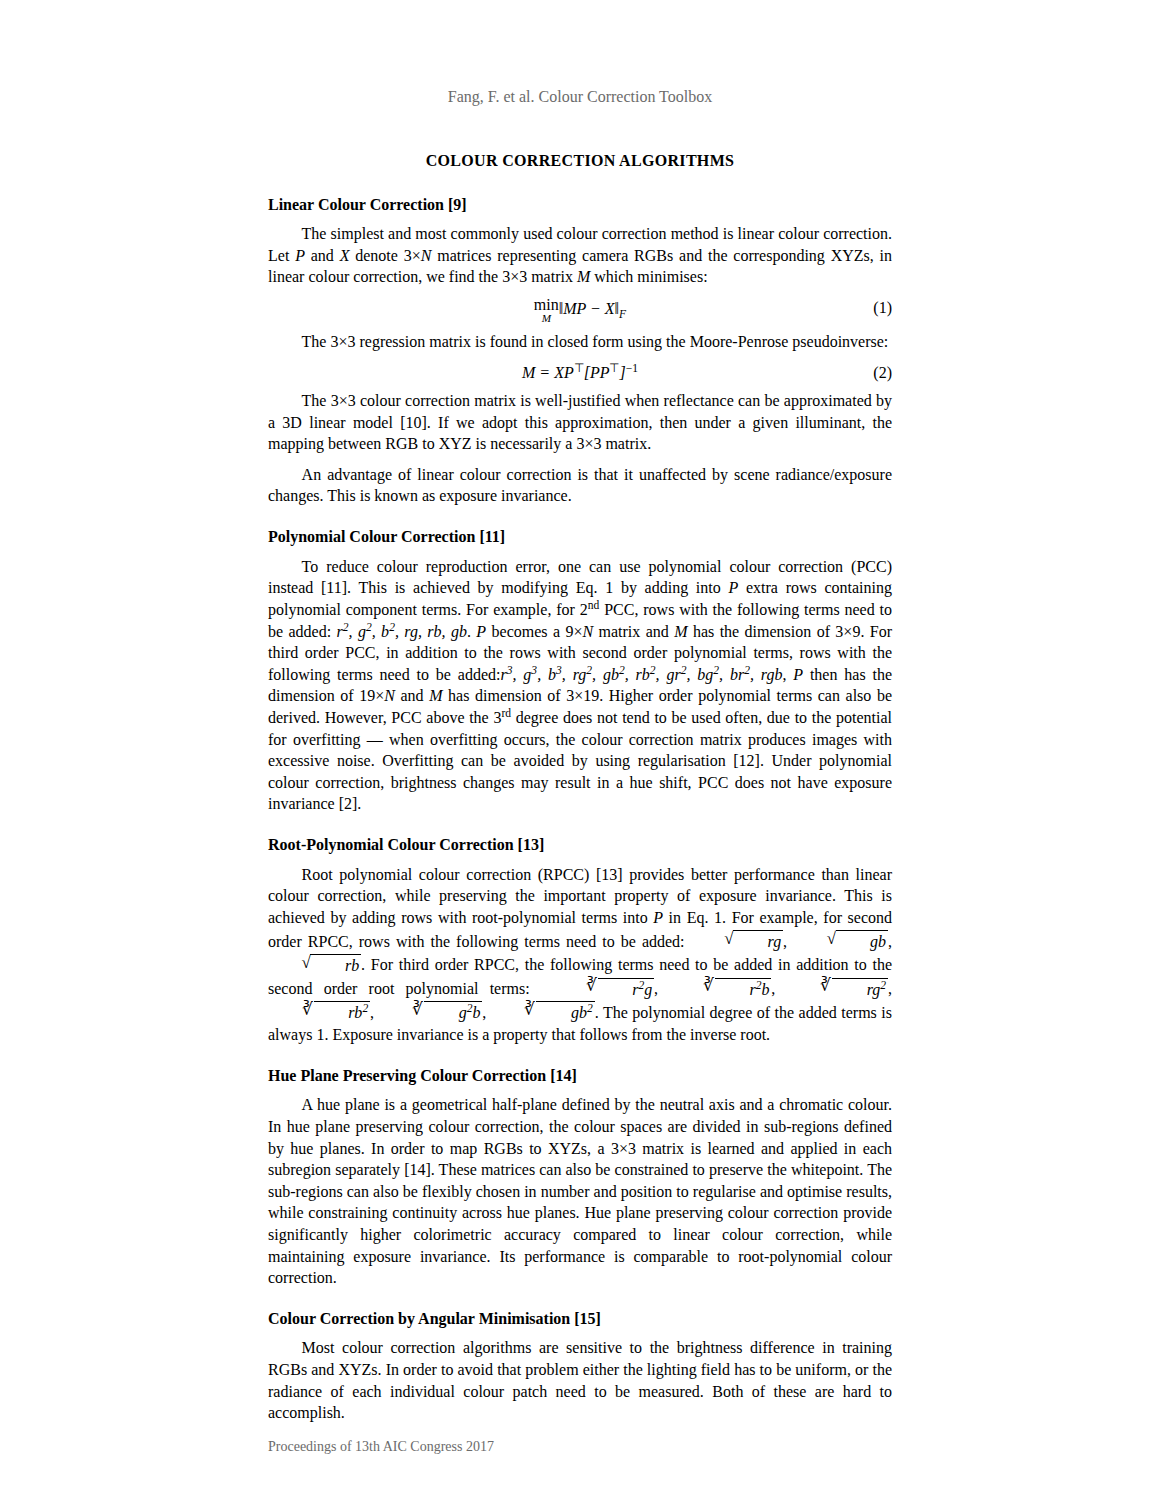Fang, F. et al. Colour Correction Toolbox
COLOUR CORRECTION ALGORITHMS
Linear Colour Correction [9]
The simplest and most commonly used colour correction method is linear colour correction. Let P and X denote 3×N matrices representing camera RGBs and the corresponding XYZs, in linear colour correction, we find the 3×3 matrix M which minimises:
min M‖MP − X‖F (1)
The 3×3 regression matrix is found in closed form using the Moore-Penrose pseudoinverse:
M = XP⊤[PP⊤]−1 (2)
The 3×3 colour correction matrix is well-justified when reflectance can be approximated by a 3D linear model [10]. If we adopt this approximation, then under a given illuminant, the mapping between RGB to XYZ is necessarily a 3×3 matrix.
An advantage of linear colour correction is that it unaffected by scene radiance/exposure changes. This is known as exposure invariance.
Polynomial Colour Correction [11]
To reduce colour reproduction error, one can use polynomial colour correction (PCC) instead [11]. This is achieved by modifying Eq. 1 by adding into P extra rows containing polynomial component terms. For example, for 2nd PCC, rows with the following terms need to be added: r2, g2, b2, rg, rb, gb. P becomes a 9×N matrix and M has the dimension of 3×9. For third order PCC, in addition to the rows with second order polynomial terms, rows with the following terms need to be added:r3, g3, b3, rg2, gb2, rb2, gr2, bg2, br2, rgb, P then has the dimension of 19×N and M has dimension of 3×19. Higher order polynomial terms can also be derived. However, PCC above the 3rd degree does not tend to be used often, due to the potential for overfitting — when overfitting occurs, the colour correction matrix produces images with excessive noise. Overfitting can be avoided by using regularisation [12]. Under polynomial colour correction, brightness changes may result in a hue shift, PCC does not have exposure invariance [2].
Root-Polynomial Colour Correction [13]
Root polynomial colour correction (RPCC) [13] provides better performance than linear colour correction, while preserving the important property of exposure invariance. This is achieved by adding rows with root-polynomial terms into P in Eq. 1. For example, for second order RPCC, rows with the following terms need to be added: rg, gb, rb. For third order RPCC, the following terms need to be added in addition to the second order root polynomial terms: r2g, r2b, rg2, rb2, g2b, gb2. The polynomial degree of the added terms is always 1. Exposure invariance is a property that follows from the inverse root.
Hue Plane Preserving Colour Correction [14]
A hue plane is a geometrical half-plane defined by the neutral axis and a chromatic colour. In hue plane preserving colour correction, the colour spaces are divided in sub-regions defined by hue planes. In order to map RGBs to XYZs, a 3×3 matrix is learned and applied in each subregion separately [14]. These matrices can also be constrained to preserve the whitepoint. The sub-regions can also be flexibly chosen in number and position to regularise and optimise results, while constraining continuity across hue planes. Hue plane preserving colour correction provide significantly higher colorimetric accuracy compared to linear colour correction, while maintaining exposure invariance. Its performance is comparable to root-polynomial colour correction.
Colour Correction by Angular Minimisation [15]
Most colour correction algorithms are sensitive to the brightness difference in training RGBs and XYZs. In order to avoid that problem either the lighting field has to be uniform, or the radiance of each individual colour patch need to be measured. Both of these are hard to accomplish.
Proceedings of 13th AIC Congress 2017